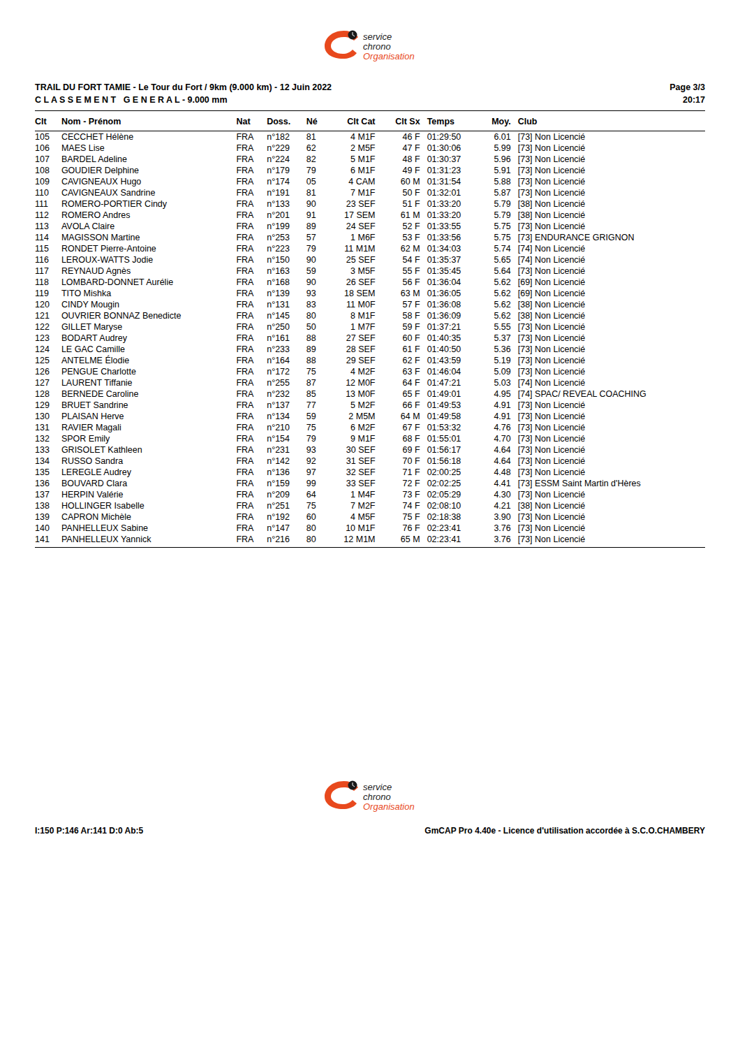service chrono Organisation
TRAIL DU FORT TAMIE - Le Tour du Fort / 9km (9.000 km) - 12 Juin 2022
C L A S S E M E N T G E N E R A L - 9.000 mm
Page 3/3
20:17
| Clt | Nom - Prénom | Nat | Doss. | Né | Clt Cat | Clt Sx | Temps | Moy. | Club |
| --- | --- | --- | --- | --- | --- | --- | --- | --- | --- |
| 105 | CECCHET Hélène | FRA | n°182 | 81 | 4 M1F | 46 F | 01:29:50 | 6.01 | [73] Non Licencié |
| 106 | MAES Lise | FRA | n°229 | 62 | 2 M5F | 47 F | 01:30:06 | 5.99 | [73] Non Licencié |
| 107 | BARDEL Adeline | FRA | n°224 | 82 | 5 M1F | 48 F | 01:30:37 | 5.96 | [73] Non Licencié |
| 108 | GOUDIER Delphine | FRA | n°179 | 79 | 6 M1F | 49 F | 01:31:23 | 5.91 | [73] Non Licencié |
| 109 | CAVIGNEAUX Hugo | FRA | n°174 | 05 | 4 CAM | 60 M | 01:31:54 | 5.88 | [73] Non Licencié |
| 110 | CAVIGNEAUX Sandrine | FRA | n°191 | 81 | 7 M1F | 50 F | 01:32:01 | 5.87 | [73] Non Licencié |
| 111 | ROMERO-PORTIER Cindy | FRA | n°133 | 90 | 23 SEF | 51 F | 01:33:20 | 5.79 | [38] Non Licencié |
| 112 | ROMERO Andres | FRA | n°201 | 91 | 17 SEM | 61 M | 01:33:20 | 5.79 | [38] Non Licencié |
| 113 | AVOLA Claire | FRA | n°199 | 89 | 24 SEF | 52 F | 01:33:55 | 5.75 | [73] Non Licencié |
| 114 | MAGISSON Martine | FRA | n°253 | 57 | 1 M6F | 53 F | 01:33:56 | 5.75 | [73] ENDURANCE GRIGNON |
| 115 | RONDET Pierre-Antoine | FRA | n°223 | 79 | 11 M1M | 62 M | 01:34:03 | 5.74 | [74] Non Licencié |
| 116 | LEROUX-WATTS Jodie | FRA | n°150 | 90 | 25 SEF | 54 F | 01:35:37 | 5.65 | [74] Non Licencié |
| 117 | REYNAUD Agnès | FRA | n°163 | 59 | 3 M5F | 55 F | 01:35:45 | 5.64 | [73] Non Licencié |
| 118 | LOMBARD-DONNET Aurélie | FRA | n°168 | 90 | 26 SEF | 56 F | 01:36:04 | 5.62 | [69] Non Licencié |
| 119 | TITO Mishka | FRA | n°139 | 93 | 18 SEM | 63 M | 01:36:05 | 5.62 | [69] Non Licencié |
| 120 | CINDY Mougin | FRA | n°131 | 83 | 11 M0F | 57 F | 01:36:08 | 5.62 | [38] Non Licencié |
| 121 | OUVRIER BONNAZ Benedicte | FRA | n°145 | 80 | 8 M1F | 58 F | 01:36:09 | 5.62 | [38] Non Licencié |
| 122 | GILLET Maryse | FRA | n°250 | 50 | 1 M7F | 59 F | 01:37:21 | 5.55 | [73] Non Licencié |
| 123 | BODART Audrey | FRA | n°161 | 88 | 27 SEF | 60 F | 01:40:35 | 5.37 | [73] Non Licencié |
| 124 | LE GAC Camille | FRA | n°233 | 89 | 28 SEF | 61 F | 01:40:50 | 5.36 | [73] Non Licencié |
| 125 | ANTELME Élodie | FRA | n°164 | 88 | 29 SEF | 62 F | 01:43:59 | 5.19 | [73] Non Licencié |
| 126 | PENGUE Charlotte | FRA | n°172 | 75 | 4 M2F | 63 F | 01:46:04 | 5.09 | [73] Non Licencié |
| 127 | LAURENT Tiffanie | FRA | n°255 | 87 | 12 M0F | 64 F | 01:47:21 | 5.03 | [74] Non Licencié |
| 128 | BERNEDE Caroline | FRA | n°232 | 85 | 13 M0F | 65 F | 01:49:01 | 4.95 | [74] SPAC/ REVEAL COACHING |
| 129 | BRUET Sandrine | FRA | n°137 | 77 | 5 M2F | 66 F | 01:49:53 | 4.91 | [73] Non Licencié |
| 130 | PLAISAN Herve | FRA | n°134 | 59 | 2 M5M | 64 M | 01:49:58 | 4.91 | [73] Non Licencié |
| 131 | RAVIER Magali | FRA | n°210 | 75 | 6 M2F | 67 F | 01:53:32 | 4.76 | [73] Non Licencié |
| 132 | SPOR Emily | FRA | n°154 | 79 | 9 M1F | 68 F | 01:55:01 | 4.70 | [73] Non Licencié |
| 133 | GRISOLET Kathleen | FRA | n°231 | 93 | 30 SEF | 69 F | 01:56:17 | 4.64 | [73] Non Licencié |
| 134 | RUSSO Sandra | FRA | n°142 | 92 | 31 SEF | 70 F | 01:56:18 | 4.64 | [73] Non Licencié |
| 135 | LEREGLE Audrey | FRA | n°136 | 97 | 32 SEF | 71 F | 02:00:25 | 4.48 | [73] Non Licencié |
| 136 | BOUVARD Clara | FRA | n°159 | 99 | 33 SEF | 72 F | 02:02:25 | 4.41 | [73] ESSM Saint Martin d'Hères |
| 137 | HERPIN Valérie | FRA | n°209 | 64 | 1 M4F | 73 F | 02:05:29 | 4.30 | [73] Non Licencié |
| 138 | HOLLINGER Isabelle | FRA | n°251 | 75 | 7 M2F | 74 F | 02:08:10 | 4.21 | [38] Non Licencié |
| 139 | CAPRON Michèle | FRA | n°192 | 60 | 4 M5F | 75 F | 02:18:38 | 3.90 | [73] Non Licencié |
| 140 | PANHELLEUX Sabine | FRA | n°147 | 80 | 10 M1F | 76 F | 02:23:41 | 3.76 | [73] Non Licencié |
| 141 | PANHELLEUX Yannick | FRA | n°216 | 80 | 12 M1M | 65 M | 02:23:41 | 3.76 | [73] Non Licencié |
service chrono Organisation
I:150 P:146 Ar:141 D:0 Ab:5
GmCAP Pro 4.40e - Licence d'utilisation accordée à S.C.O.CHAMBERY